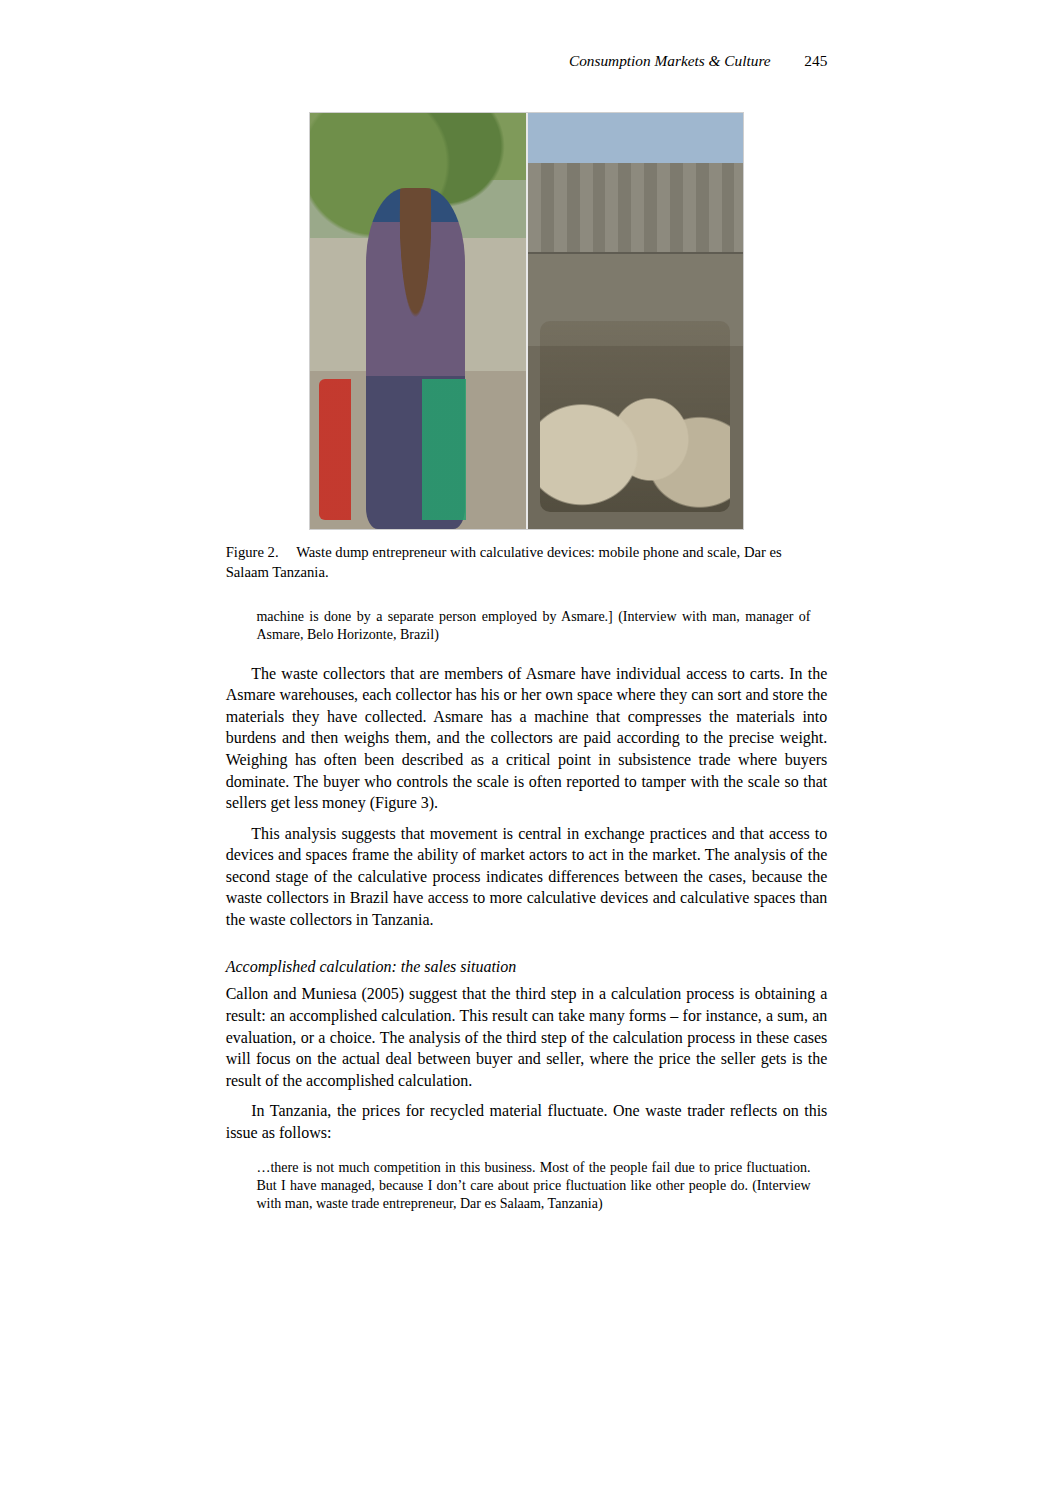Consumption Markets & Culture 245
Figure 2. Waste dump entrepreneur with calculative devices: mobile phone and scale, Dar es Salaam Tanzania.
machine is done by a separate person employed by Asmare.] (Interview with man, manager of Asmare, Belo Horizonte, Brazil)
The waste collectors that are members of Asmare have individual access to carts. In the Asmare warehouses, each collector has his or her own space where they can sort and store the materials they have collected. Asmare has a machine that compresses the materials into burdens and then weighs them, and the collectors are paid according to the precise weight. Weighing has often been described as a critical point in subsistence trade where buyers dominate. The buyer who controls the scale is often reported to tamper with the scale so that sellers get less money (Figure 3).
This analysis suggests that movement is central in exchange practices and that access to devices and spaces frame the ability of market actors to act in the market. The analysis of the second stage of the calculative process indicates differences between the cases, because the waste collectors in Brazil have access to more calculative devices and calculative spaces than the waste collectors in Tanzania.
Accomplished calculation: the sales situation
Callon and Muniesa (2005) suggest that the third step in a calculation process is obtaining a result: an accomplished calculation. This result can take many forms – for instance, a sum, an evaluation, or a choice. The analysis of the third step of the calculation process in these cases will focus on the actual deal between buyer and seller, where the price the seller gets is the result of the accomplished calculation.
In Tanzania, the prices for recycled material fluctuate. One waste trader reflects on this issue as follows:
…there is not much competition in this business. Most of the people fail due to price fluctuation. But I have managed, because I don’t care about price fluctuation like other people do. (Interview with man, waste trade entrepreneur, Dar es Salaam, Tanzania)